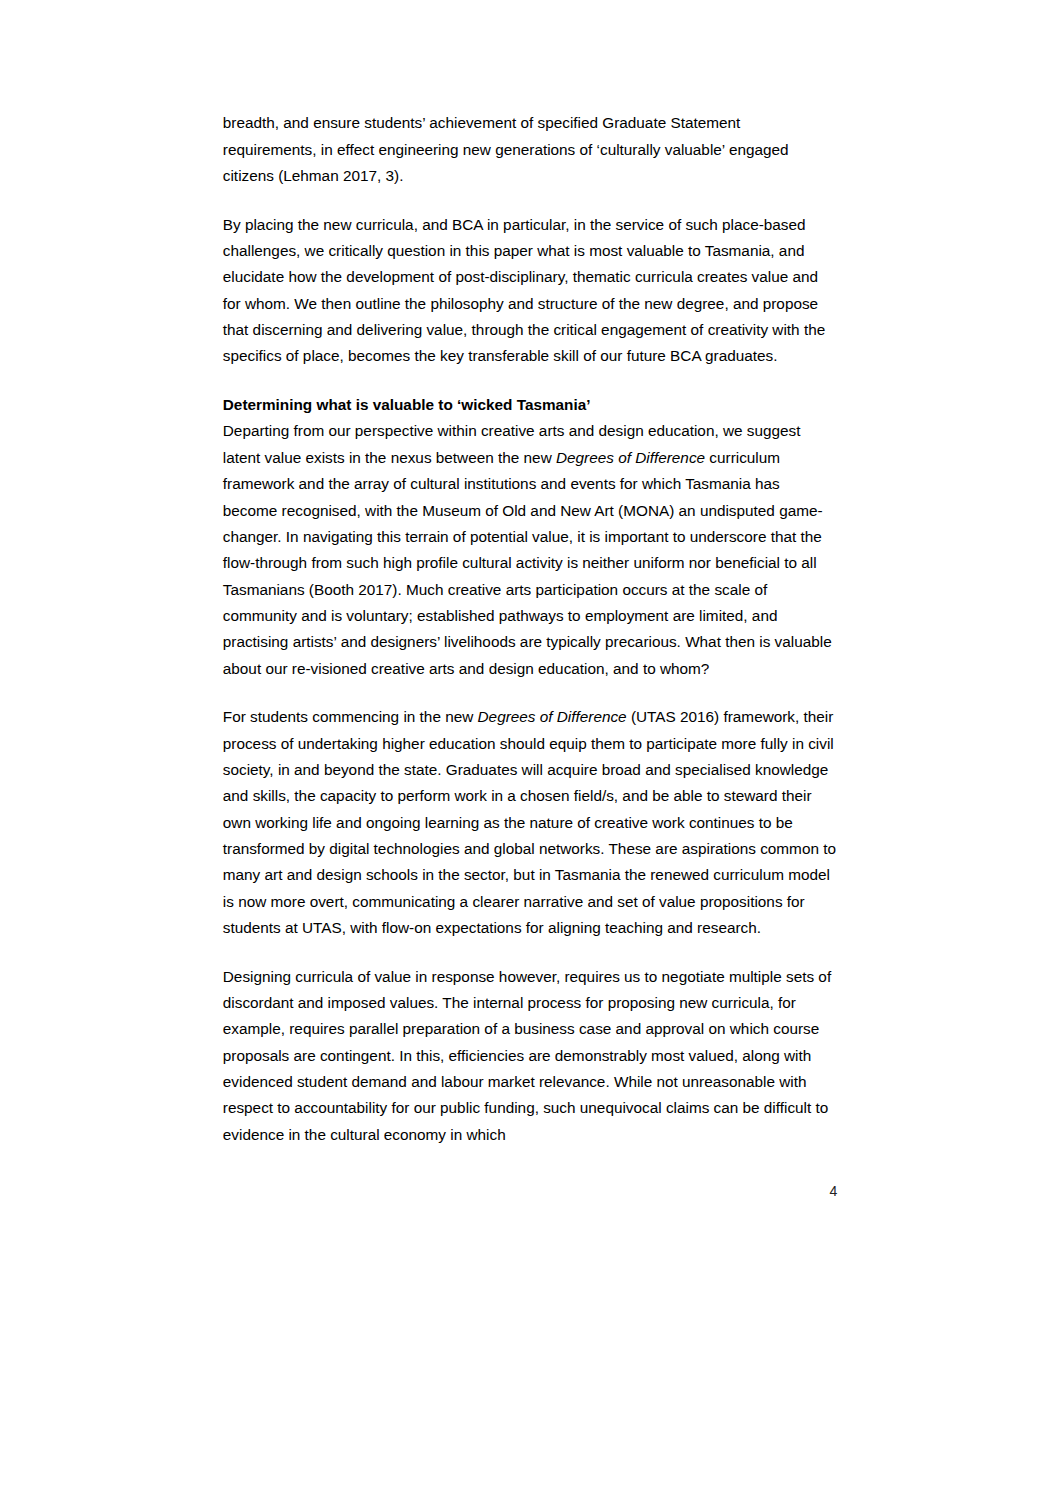breadth, and ensure students’ achievement of specified Graduate Statement requirements, in effect engineering new generations of ‘culturally valuable’ engaged citizens (Lehman 2017, 3).
By placing the new curricula, and BCA in particular, in the service of such place-based challenges, we critically question in this paper what is most valuable to Tasmania, and elucidate how the development of post-disciplinary, thematic curricula creates value and for whom. We then outline the philosophy and structure of the new degree, and propose that discerning and delivering value, through the critical engagement of creativity with the specifics of place, becomes the key transferable skill of our future BCA graduates.
Determining what is valuable to ‘wicked Tasmania’
Departing from our perspective within creative arts and design education, we suggest latent value exists in the nexus between the new Degrees of Difference curriculum framework and the array of cultural institutions and events for which Tasmania has become recognised, with the Museum of Old and New Art (MONA) an undisputed game-changer. In navigating this terrain of potential value, it is important to underscore that the flow-through from such high profile cultural activity is neither uniform nor beneficial to all Tasmanians (Booth 2017). Much creative arts participation occurs at the scale of community and is voluntary; established pathways to employment are limited, and practising artists’ and designers’ livelihoods are typically precarious. What then is valuable about our re-visioned creative arts and design education, and to whom?
For students commencing in the new Degrees of Difference (UTAS 2016) framework, their process of undertaking higher education should equip them to participate more fully in civil society, in and beyond the state. Graduates will acquire broad and specialised knowledge and skills, the capacity to perform work in a chosen field/s, and be able to steward their own working life and ongoing learning as the nature of creative work continues to be transformed by digital technologies and global networks. These are aspirations common to many art and design schools in the sector, but in Tasmania the renewed curriculum model is now more overt, communicating a clearer narrative and set of value propositions for students at UTAS, with flow-on expectations for aligning teaching and research.
Designing curricula of value in response however, requires us to negotiate multiple sets of discordant and imposed values. The internal process for proposing new curricula, for example, requires parallel preparation of a business case and approval on which course proposals are contingent. In this, efficiencies are demonstrably most valued, along with evidenced student demand and labour market relevance. While not unreasonable with respect to accountability for our public funding, such unequivocal claims can be difficult to evidence in the cultural economy in which
4